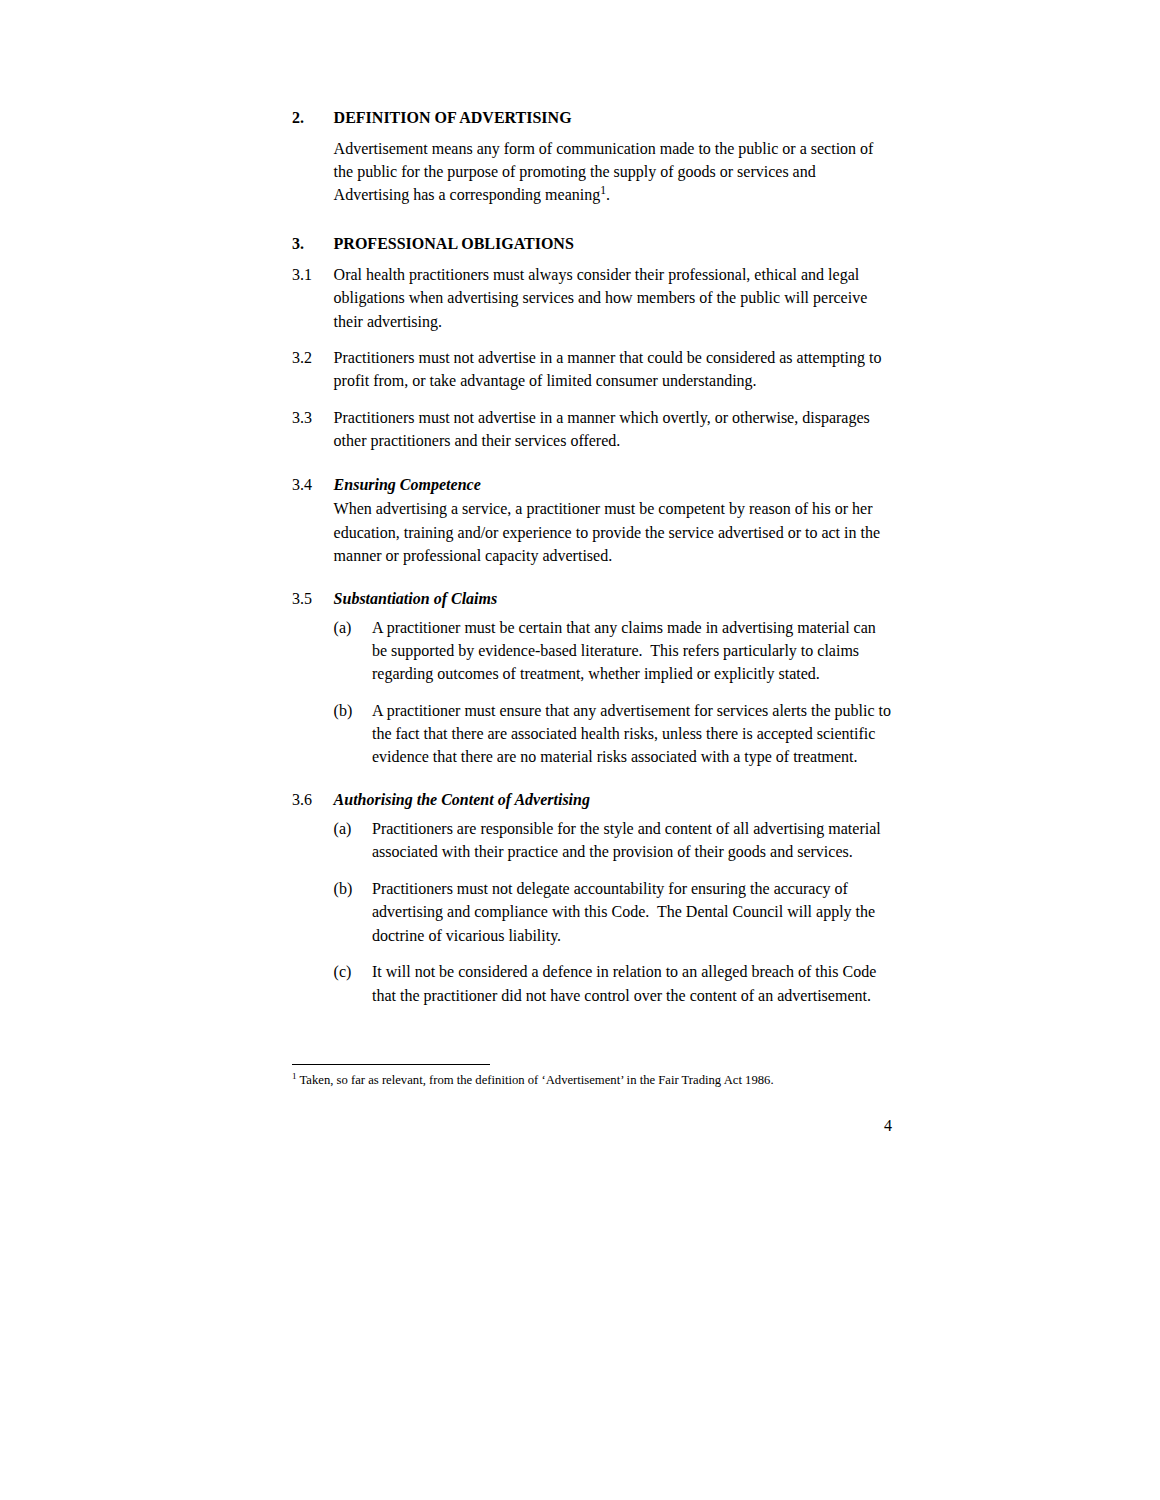2. Definition of Advertising
Advertisement means any form of communication made to the public or a section of the public for the purpose of promoting the supply of goods or services and Advertising has a corresponding meaning1.
3. Professional Obligations
3.1 Oral health practitioners must always consider their professional, ethical and legal obligations when advertising services and how members of the public will perceive their advertising.
3.2 Practitioners must not advertise in a manner that could be considered as attempting to profit from, or take advantage of limited consumer understanding.
3.3 Practitioners must not advertise in a manner which overtly, or otherwise, disparages other practitioners and their services offered.
3.4
Ensuring Competence
When advertising a service, a practitioner must be competent by reason of his or her education, training and/or experience to provide the service advertised or to act in the manner or professional capacity advertised.
3.5
Substantiation of Claims
(a) A practitioner must be certain that any claims made in advertising material can be supported by evidence-based literature. This refers particularly to claims regarding outcomes of treatment, whether implied or explicitly stated.
(b) A practitioner must ensure that any advertisement for services alerts the public to the fact that there are associated health risks, unless there is accepted scientific evidence that there are no material risks associated with a type of treatment.
3.6
Authorising the Content of Advertising
(a) Practitioners are responsible for the style and content of all advertising material associated with their practice and the provision of their goods and services.
(b) Practitioners must not delegate accountability for ensuring the accuracy of advertising and compliance with this Code. The Dental Council will apply the doctrine of vicarious liability.
(c) It will not be considered a defence in relation to an alleged breach of this Code that the practitioner did not have control over the content of an advertisement.
1 Taken, so far as relevant, from the definition of ‘Advertisement’ in the Fair Trading Act 1986.
4